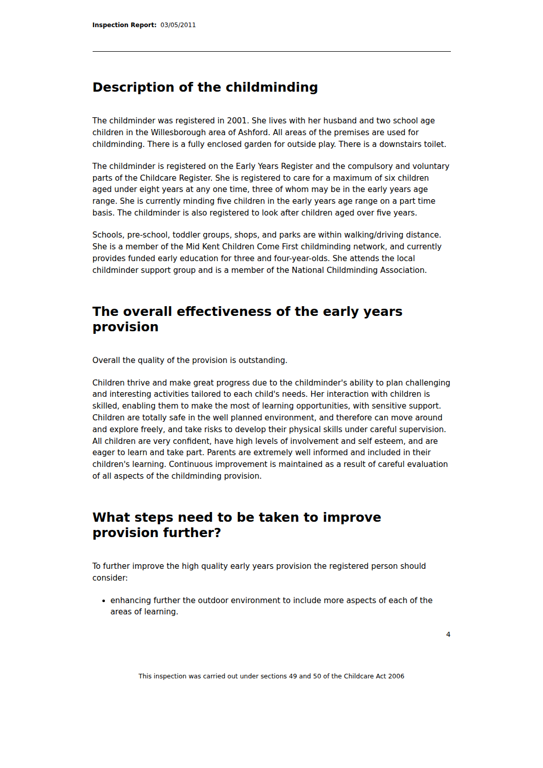Inspection Report: 03/05/2011
Description of the childminding
The childminder was registered in 2001. She lives with her husband and two school age children in the Willesborough area of Ashford. All areas of the premises are used for childminding. There is a fully enclosed garden for outside play. There is a downstairs toilet.
The childminder is registered on the Early Years Register and the compulsory and voluntary parts of the Childcare Register. She is registered to care for a maximum of six children aged under eight years at any one time, three of whom may be in the early years age range. She is currently minding five children in the early years age range on a part time basis. The childminder is also registered to look after children aged over five years.
Schools, pre-school, toddler groups, shops, and parks are within walking/driving distance. She is a member of the Mid Kent Children Come First childminding network, and currently provides funded early education for three and four-year-olds. She attends the local childminder support group and is a member of the National Childminding Association.
The overall effectiveness of the early years provision
Overall the quality of the provision is outstanding.
Children thrive and make great progress due to the childminder's ability to plan challenging and interesting activities tailored to each child's needs. Her interaction with children is skilled, enabling them to make the most of learning opportunities, with sensitive support. Children are totally safe in the well planned environment, and therefore can move around and explore freely, and take risks to develop their physical skills under careful supervision. All children are very confident, have high levels of involvement and self esteem, and are eager to learn and take part. Parents are extremely well informed and included in their children's learning. Continuous improvement is maintained as a result of careful evaluation of all aspects of the childminding provision.
What steps need to be taken to improve provision further?
To further improve the high quality early years provision the registered person should consider:
enhancing further the outdoor environment to include more aspects of each of the areas of learning.
4
This inspection was carried out under sections 49 and 50 of the Childcare Act 2006